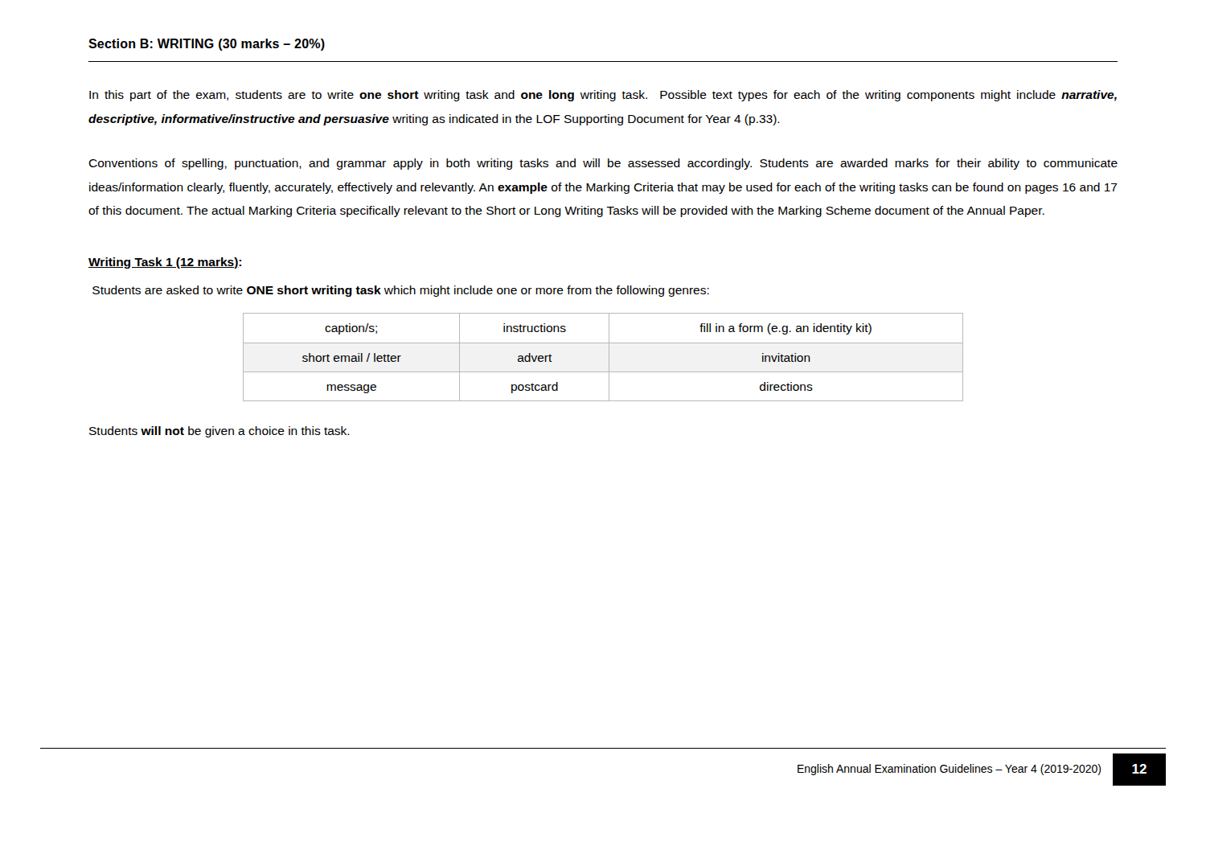Section B: WRITING (30 marks – 20%)
In this part of the exam, students are to write one short writing task and one long writing task. Possible text types for each of the writing components might include narrative, descriptive, informative/instructive and persuasive writing as indicated in the LOF Supporting Document for Year 4 (p.33).
Conventions of spelling, punctuation, and grammar apply in both writing tasks and will be assessed accordingly. Students are awarded marks for their ability to communicate ideas/information clearly, fluently, accurately, effectively and relevantly. An example of the Marking Criteria that may be used for each of the writing tasks can be found on pages 16 and 17 of this document. The actual Marking Criteria specifically relevant to the Short or Long Writing Tasks will be provided with the Marking Scheme document of the Annual Paper.
Writing Task 1 (12 marks)
:
Students are asked to write ONE short writing task which might include one or more from the following genres:
| caption/s; | instructions | fill in a form (e.g. an identity kit) |
| short email / letter | advert | invitation |
| message | postcard | directions |
Students will not be given a choice in this task.
English Annual Examination Guidelines – Year 4 (2019-2020)
12